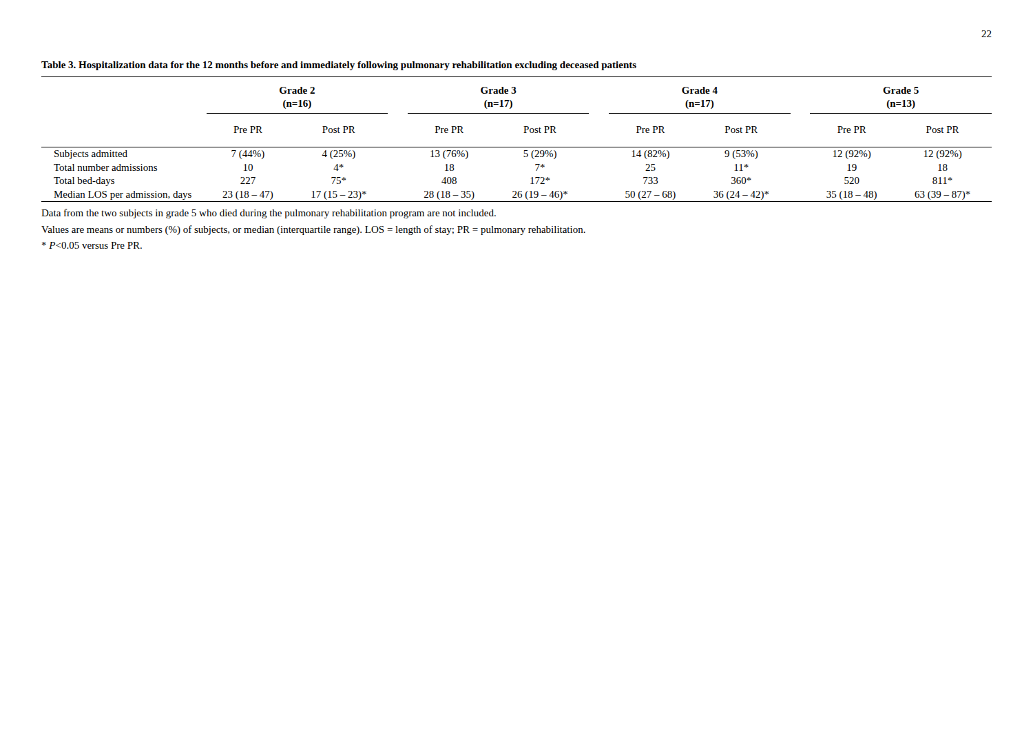22
Table 3. Hospitalization data for the 12 months before and immediately following pulmonary rehabilitation excluding deceased patients
| | Grade 2 (n=16) | | Grade 3 (n=17) | | Grade 4 (n=17) | | Grade 5 (n=13) |
| --- | --- | --- | --- | --- | --- | --- | --- |
| | Pre PR | Post PR | | Pre PR | Post PR | | Pre PR | Post PR | | Pre PR | Post PR |
| Subjects admitted | 7 (44%) | 4 (25%) | | 13 (76%) | 5 (29%) | | 14 (82%) | 9 (53%) | | 12 (92%) | 12 (92%) |
| Total number admissions | 10 | 4* | | 18 | 7* | | 25 | 11* | | 19 | 18 |
| Total bed-days | 227 | 75* | | 408 | 172* | | 733 | 360* | | 520 | 811* |
| Median LOS per admission, days | 23 (18 – 47) | 17 (15 – 23)* | | 28 (18 – 35) | 26 (19 – 46)* | | 50 (27 – 68) | 36 (24 – 42)* | | 35 (18 – 48) | 63 (39 – 87)* |
Data from the two subjects in grade 5 who died during the pulmonary rehabilitation program are not included.
Values are means or numbers (%) of subjects, or median (interquartile range). LOS = length of stay; PR = pulmonary rehabilitation.
* P<0.05 versus Pre PR.